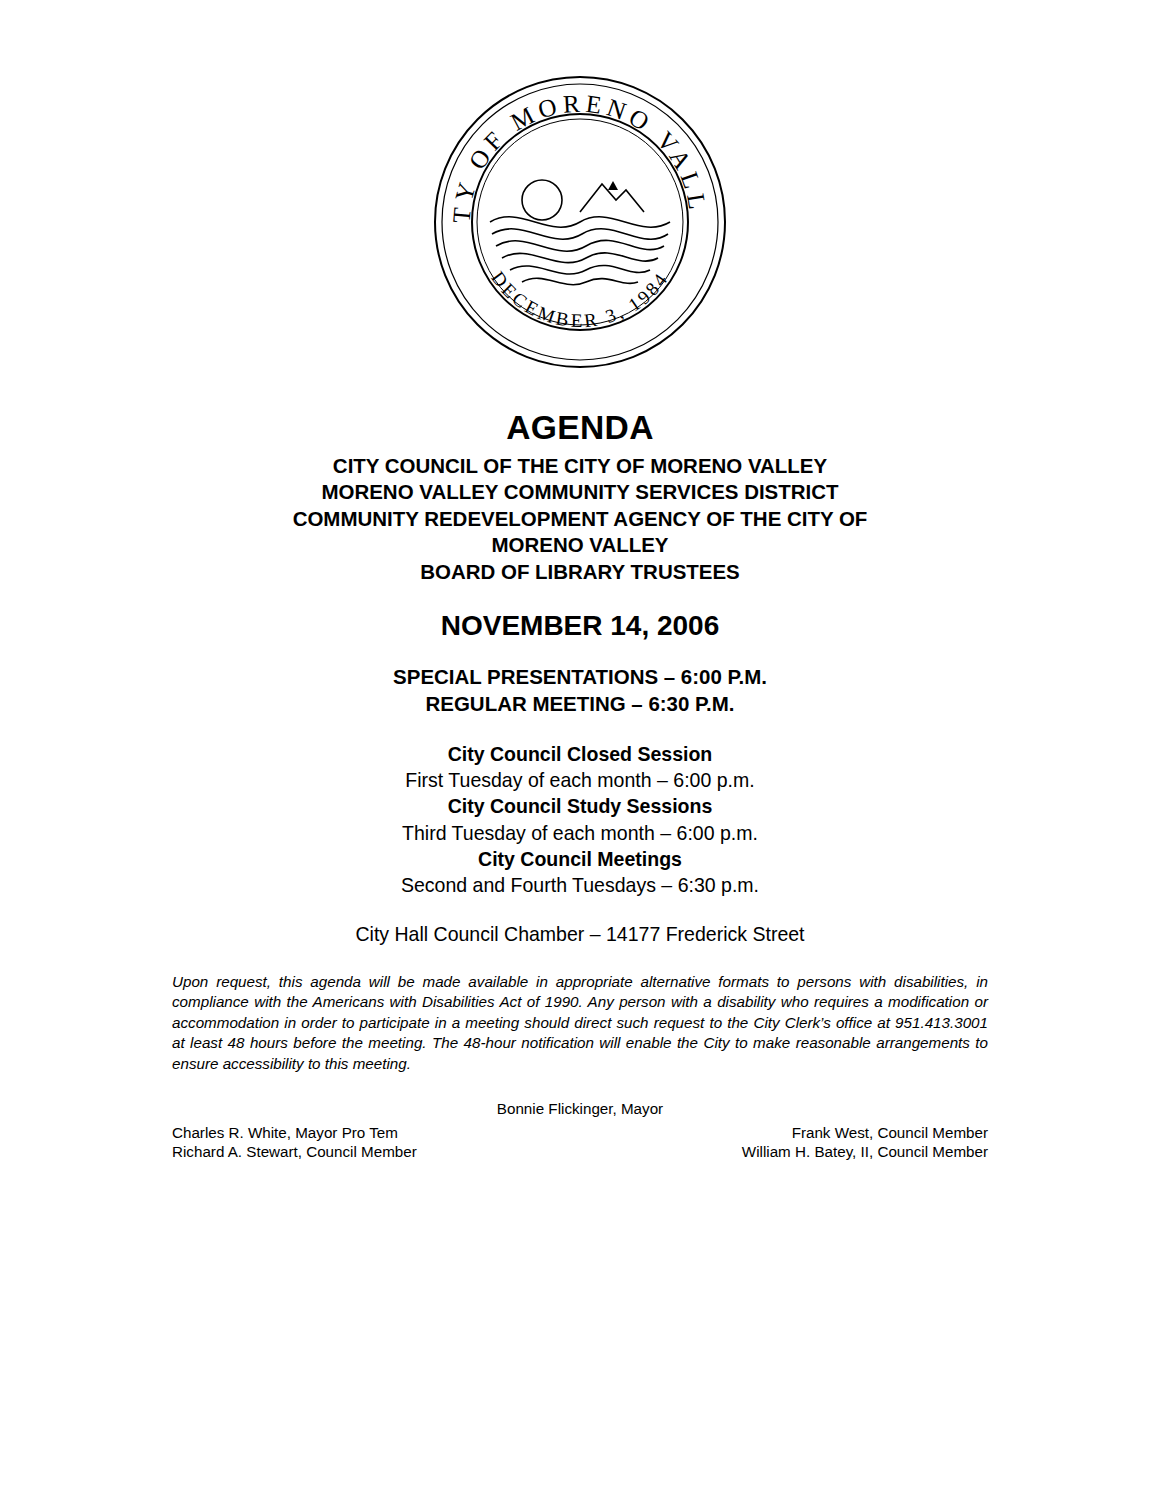CITY OF MORENO VALLEY DECEMBER 3, 1984
AGENDA
CITY COUNCIL OF THE CITY OF MORENO VALLEY
MORENO VALLEY COMMUNITY SERVICES DISTRICT
COMMUNITY REDEVELOPMENT AGENCY OF THE CITY OF
MORENO VALLEY
BOARD OF LIBRARY TRUSTEES
NOVEMBER 14, 2006
SPECIAL PRESENTATIONS – 6:00 P.M.
REGULAR MEETING – 6:30 P.M.
City Council Closed Session
First Tuesday of each month – 6:00 p.m.
City Council Study Sessions
Third Tuesday of each month – 6:00 p.m.
City Council Meetings
Second and Fourth Tuesdays – 6:30 p.m.
City Hall Council Chamber – 14177 Frederick Street
Upon request, this agenda will be made available in appropriate alternative formats to persons with disabilities, in compliance with the Americans with Disabilities Act of 1990. Any person with a disability who requires a modification or accommodation in order to participate in a meeting should direct such request to the City Clerk’s office at 951.413.3001 at least 48 hours before the meeting. The 48-hour notification will enable the City to make reasonable arrangements to ensure accessibility to this meeting.
Bonnie Flickinger, Mayor
| Charles R. White, Mayor Pro Tem | Frank West, Council Member |
| Richard A. Stewart, Council Member | William H. Batey, II, Council Member |